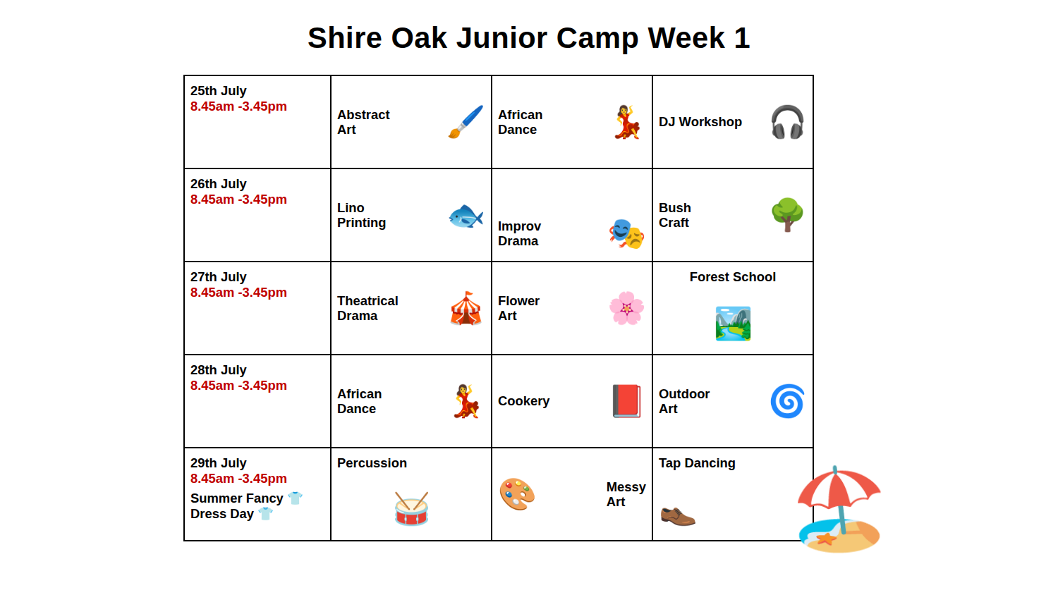Shire Oak Junior Camp Week 1
| 25th July 8.45am -3.45pm | Abstract Art 🖌️ | African Dance 💃 | DJ Workshop 🎧 |
| 26th July 8.45am -3.45pm | Lino Printing 🐟 | Improv Drama 🎭 | Bush Craft 🌳 |
| 27th July 8.45am -3.45pm | Theatrical Drama 🎪 | Flower Art 🌸 | Forest School 🏞️ |
| 28th July 8.45am -3.45pm | African Dance 💃 | Cookery 📕 | Outdoor Art 🌀 |
| 29th July 8.45am -3.45pm Summer Fancy 👕 Dress Day 👕 | Percussion 🥁 | 🎨 Messy Art | Tap Dancing 👞 |
🏖️